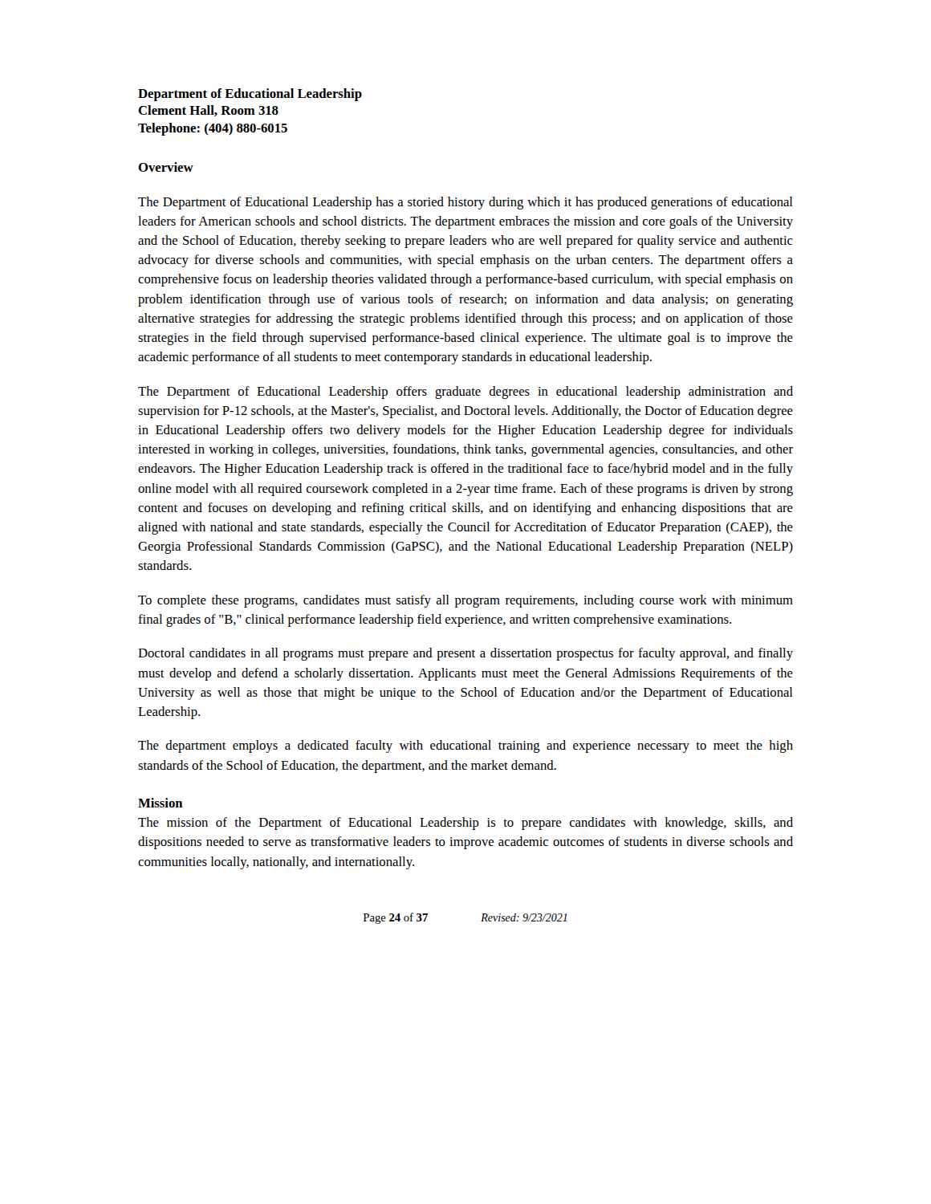Department of Educational Leadership
Clement Hall, Room 318
Telephone: (404) 880-6015
Overview
The Department of Educational Leadership has a storied history during which it has produced generations of educational leaders for American schools and school districts. The department embraces the mission and core goals of the University and the School of Education, thereby seeking to prepare leaders who are well prepared for quality service and authentic advocacy for diverse schools and communities, with special emphasis on the urban centers. The department offers a comprehensive focus on leadership theories validated through a performance-based curriculum, with special emphasis on problem identification through use of various tools of research; on information and data analysis; on generating alternative strategies for addressing the strategic problems identified through this process; and on application of those strategies in the field through supervised performance-based clinical experience. The ultimate goal is to improve the academic performance of all students to meet contemporary standards in educational leadership.
The Department of Educational Leadership offers graduate degrees in educational leadership administration and supervision for P-12 schools, at the Master's, Specialist, and Doctoral levels. Additionally, the Doctor of Education degree in Educational Leadership offers two delivery models for the Higher Education Leadership degree for individuals interested in working in colleges, universities, foundations, think tanks, governmental agencies, consultancies, and other endeavors. The Higher Education Leadership track is offered in the traditional face to face/hybrid model and in the fully online model with all required coursework completed in a 2-year time frame. Each of these programs is driven by strong content and focuses on developing and refining critical skills, and on identifying and enhancing dispositions that are aligned with national and state standards, especially the Council for Accreditation of Educator Preparation (CAEP), the Georgia Professional Standards Commission (GaPSC), and the National Educational Leadership Preparation (NELP) standards.
To complete these programs, candidates must satisfy all program requirements, including course work with minimum final grades of "B," clinical performance leadership field experience, and written comprehensive examinations.
Doctoral candidates in all programs must prepare and present a dissertation prospectus for faculty approval, and finally must develop and defend a scholarly dissertation. Applicants must meet the General Admissions Requirements of the University as well as those that might be unique to the School of Education and/or the Department of Educational Leadership.
The department employs a dedicated faculty with educational training and experience necessary to meet the high standards of the School of Education, the department, and the market demand.
Mission
The mission of the Department of Educational Leadership is to prepare candidates with knowledge, skills, and dispositions needed to serve as transformative leaders to improve academic outcomes of students in diverse schools and communities locally, nationally, and internationally.
Page 24 of 37 Revised: 9/23/2021